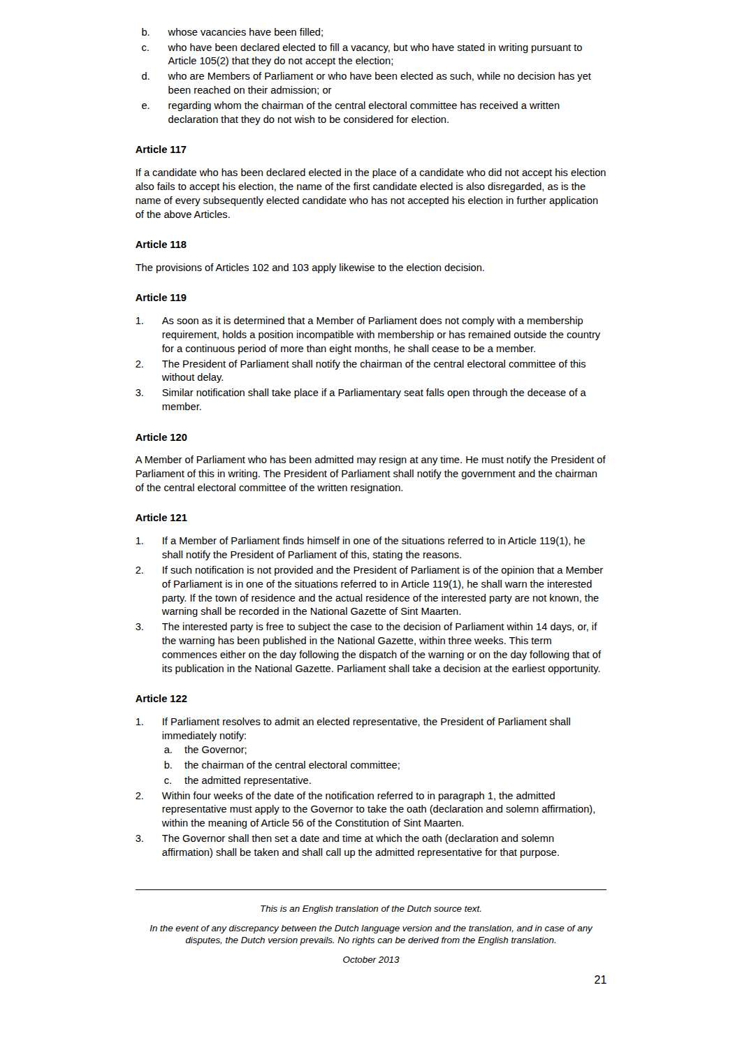b. whose vacancies have been filled;
c. who have been declared elected to fill a vacancy, but who have stated in writing pursuant to Article 105(2) that they do not accept the election;
d. who are Members of Parliament or who have been elected as such, while no decision has yet been reached on their admission; or
e. regarding whom the chairman of the central electoral committee has received a written declaration that they do not wish to be considered for election.
Article 117
If a candidate who has been declared elected in the place of a candidate who did not accept his election also fails to accept his election, the name of the first candidate elected is also disregarded, as is the name of every subsequently elected candidate who has not accepted his election in further application of the above Articles.
Article 118
The provisions of Articles 102 and 103 apply likewise to the election decision.
Article 119
1. As soon as it is determined that a Member of Parliament does not comply with a membership requirement, holds a position incompatible with membership or has remained outside the country for a continuous period of more than eight months, he shall cease to be a member.
2. The President of Parliament shall notify the chairman of the central electoral committee of this without delay.
3. Similar notification shall take place if a Parliamentary seat falls open through the decease of a member.
Article 120
A Member of Parliament who has been admitted may resign at any time. He must notify the President of Parliament of this in writing. The President of Parliament shall notify the government and the chairman of the central electoral committee of the written resignation.
Article 121
1. If a Member of Parliament finds himself in one of the situations referred to in Article 119(1), he shall notify the President of Parliament of this, stating the reasons.
2. If such notification is not provided and the President of Parliament is of the opinion that a Member of Parliament is in one of the situations referred to in Article 119(1), he shall warn the interested party. If the town of residence and the actual residence of the interested party are not known, the warning shall be recorded in the National Gazette of Sint Maarten.
3. The interested party is free to subject the case to the decision of Parliament within 14 days, or, if the warning has been published in the National Gazette, within three weeks. This term commences either on the day following the dispatch of the warning or on the day following that of its publication in the National Gazette. Parliament shall take a decision at the earliest opportunity.
Article 122
1. If Parliament resolves to admit an elected representative, the President of Parliament shall immediately notify:
a. the Governor;
b. the chairman of the central electoral committee;
c. the admitted representative.
2. Within four weeks of the date of the notification referred to in paragraph 1, the admitted representative must apply to the Governor to take the oath (declaration and solemn affirmation), within the meaning of Article 56 of the Constitution of Sint Maarten.
3. The Governor shall then set a date and time at which the oath (declaration and solemn affirmation) shall be taken and shall call up the admitted representative for that purpose.
This is an English translation of the Dutch source text.
In the event of any discrepancy between the Dutch language version and the translation, and in case of any disputes, the Dutch version prevails. No rights can be derived from the English translation.
October 2013
21